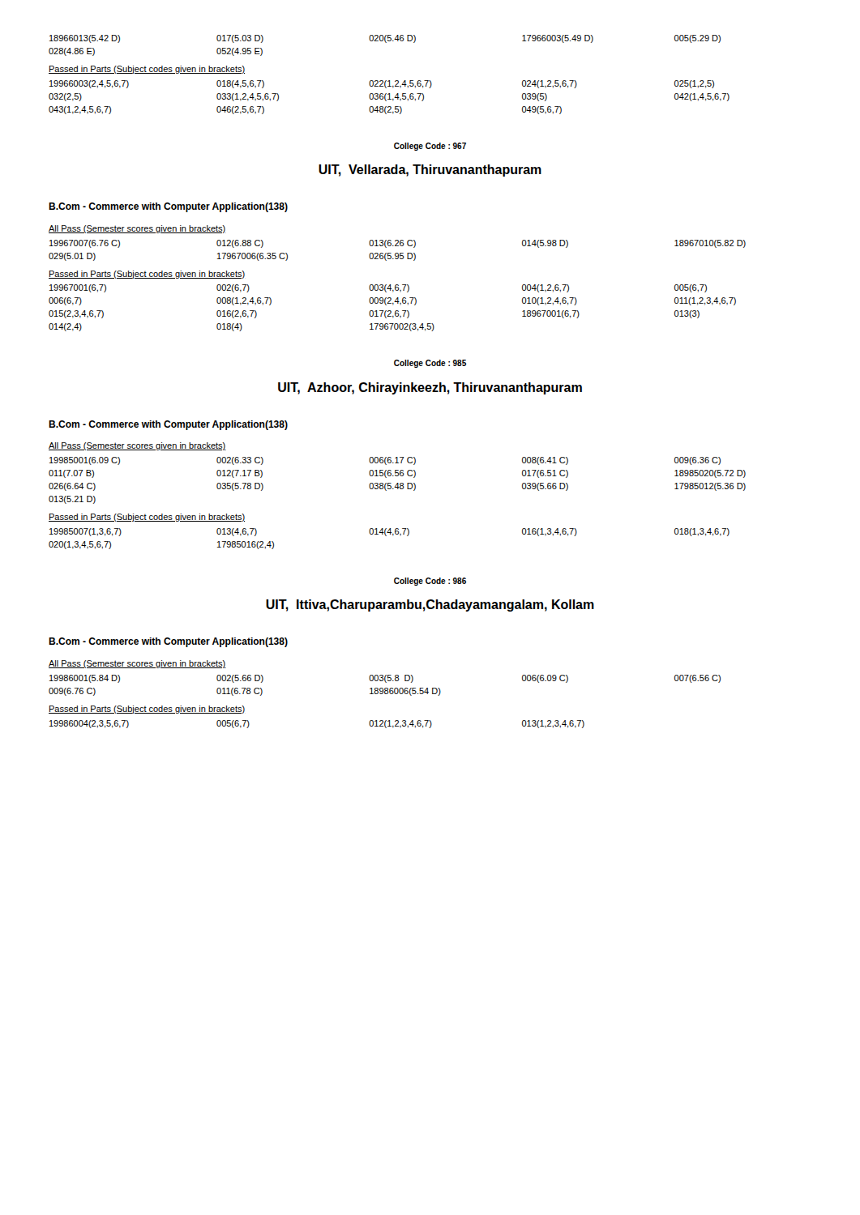| 18966013(5.42 D) | 017(5.03 D) | 020(5.46 D) | 17966003(5.49 D) | 005(5.29 D) |
| 028(4.86 E) | 052(4.95 E) | | | |
Passed in Parts (Subject codes given in brackets)
| 19966003(2,4,5,6,7) | 018(4,5,6,7) | 022(1,2,4,5,6,7) | 024(1,2,5,6,7) | 025(1,2,5) |
| 032(2,5) | 033(1,2,4,5,6,7) | 036(1,4,5,6,7) | 039(5) | 042(1,4,5,6,7) |
| 043(1,2,4,5,6,7) | 046(2,5,6,7) | 048(2,5) | 049(5,6,7) | |
College Code : 967
UIT, Vellarada, Thiruvananthapuram
B.Com - Commerce with Computer Application(138)
All Pass (Semester scores given in brackets)
| 19967007(6.76 C) | 012(6.88 C) | 013(6.26 C) | 014(5.98 D) | 18967010(5.82 D) |
| 029(5.01 D) | 17967006(6.35 C) | 026(5.95 D) | | |
Passed in Parts (Subject codes given in brackets)
| 19967001(6,7) | 002(6,7) | 003(4,6,7) | 004(1,2,6,7) | 005(6,7) |
| 006(6,7) | 008(1,2,4,6,7) | 009(2,4,6,7) | 010(1,2,4,6,7) | 011(1,2,3,4,6,7) |
| 015(2,3,4,6,7) | 016(2,6,7) | 017(2,6,7) | 18967001(6,7) | 013(3) |
| 014(2,4) | 018(4) | 17967002(3,4,5) | | |
College Code : 985
UIT, Azhoor, Chirayinkeezh, Thiruvananthapuram
B.Com - Commerce with Computer Application(138)
All Pass (Semester scores given in brackets)
| 19985001(6.09 C) | 002(6.33 C) | 006(6.17 C) | 008(6.41 C) | 009(6.36 C) |
| 011(7.07 B) | 012(7.17 B) | 015(6.56 C) | 017(6.51 C) | 18985020(5.72 D) |
| 026(6.64 C) | 035(5.78 D) | 038(5.48 D) | 039(5.66 D) | 17985012(5.36 D) |
| 013(5.21 D) | | | | |
Passed in Parts (Subject codes given in brackets)
| 19985007(1,3,6,7) | 013(4,6,7) | 014(4,6,7) | 016(1,3,4,6,7) | 018(1,3,4,6,7) |
| 020(1,3,4,5,6,7) | 17985016(2,4) | | | |
College Code : 986
UIT, Ittiva,Charuparambu,Chadayamangalam, Kollam
B.Com - Commerce with Computer Application(138)
All Pass (Semester scores given in brackets)
| 19986001(5.84 D) | 002(5.66 D) | 003(5.8 D) | 006(6.09 C) | 007(6.56 C) |
| 009(6.76 C) | 011(6.78 C) | 18986006(5.54 D) | | |
Passed in Parts (Subject codes given in brackets)
| 19986004(2,3,5,6,7) | 005(6,7) | 012(1,2,3,4,6,7) | 013(1,2,3,4,6,7) | |